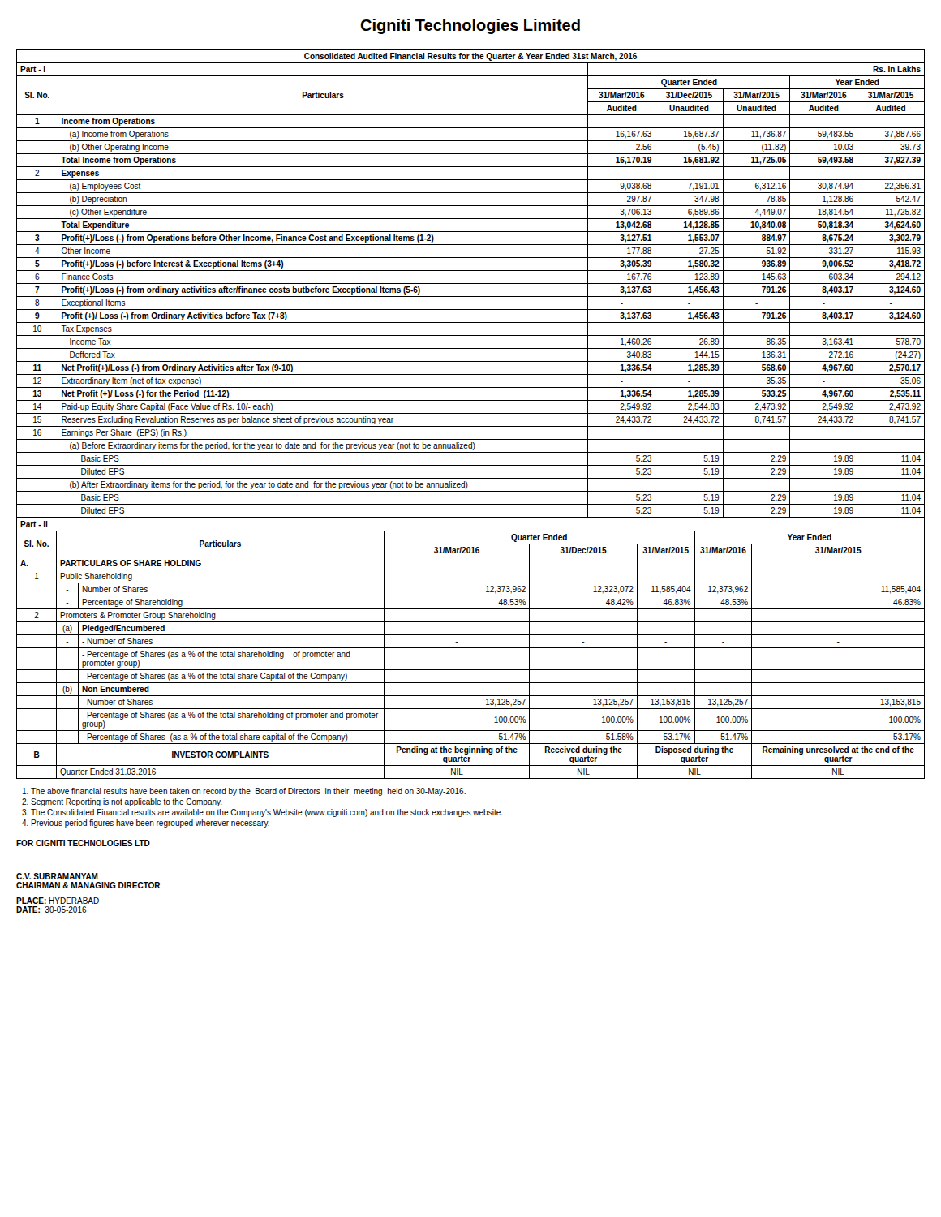Cigniti Technologies Limited
| Consolidated Audited Financial Results for the Quarter & Year Ended 31st March, 2016 |
| Part - I | Rs. In Lakhs |
| Sl. No. | Particulars | Quarter Ended | Year Ended |
| 31/Mar/2016 | 31/Dec/2015 | 31/Mar/2015 | 31/Mar/2016 | 31/Mar/2015 |
| Audited | Unaudited | Unaudited | Audited | Audited |
| 1 | Income from Operations | | | | | |
| | (a) Income from Operations | 16,167.63 | 15,687.37 | 11,736.87 | 59,483.55 | 37,887.66 |
| | (b) Other Operating Income | 2.56 | (5.45) | (11.82) | 10.03 | 39.73 |
| | Total Income from Operations | 16,170.19 | 15,681.92 | 11,725.05 | 59,493.58 | 37,927.39 |
| 2 | Expenses | | | | | |
| | (a) Employees Cost | 9,038.68 | 7,191.01 | 6,312.16 | 30,874.94 | 22,356.31 |
| | (b) Depreciation | 297.87 | 347.98 | 78.85 | 1,128.86 | 542.47 |
| | (c) Other Expenditure | 3,706.13 | 6,589.86 | 4,449.07 | 18,814.54 | 11,725.82 |
| | Total Expenditure | 13,042.68 | 14,128.85 | 10,840.08 | 50,818.34 | 34,624.60 |
| 3 | Profit(+)/Loss (-) from Operations before Other Income, Finance Cost and Exceptional Items (1-2) | 3,127.51 | 1,553.07 | 884.97 | 8,675.24 | 3,302.79 |
| 4 | Other Income | 177.88 | 27.25 | 51.92 | 331.27 | 115.93 |
| 5 | Profit(+)/Loss (-) before Interest & Exceptional Items (3+4) | 3,305.39 | 1,580.32 | 936.89 | 9,006.52 | 3,418.72 |
| 6 | Finance Costs | 167.76 | 123.89 | 145.63 | 603.34 | 294.12 |
| 7 | Profit(+)/Loss (-) from ordinary activities after/finance costs butbefore Exceptional Items (5-6) | 3,137.63 | 1,456.43 | 791.26 | 8,403.17 | 3,124.60 |
| 8 | Exceptional Items | - | - | - | - | - |
| 9 | Profit (+)/ Loss (-) from Ordinary Activities before Tax (7+8) | 3,137.63 | 1,456.43 | 791.26 | 8,403.17 | 3,124.60 |
| 10 | Tax Expenses | | | | | |
| | Income Tax | 1,460.26 | 26.89 | 86.35 | 3,163.41 | 578.70 |
| | Deffered Tax | 340.83 | 144.15 | 136.31 | 272.16 | (24.27) |
| 11 | Net Profit(+)/Loss (-) from Ordinary Activities after Tax (9-10) | 1,336.54 | 1,285.39 | 568.60 | 4,967.60 | 2,570.17 |
| 12 | Extraordinary Item (net of tax expense) | - | - | 35.35 | - | 35.06 |
| 13 | Net Profit (+)/ Loss (-) for the Period (11-12) | 1,336.54 | 1,285.39 | 533.25 | 4,967.60 | 2,535.11 |
| 14 | Paid-up Equity Share Capital (Face Value of Rs. 10/- each) | 2,549.92 | 2,544.83 | 2,473.92 | 2,549.92 | 2,473.92 |
| 15 | Reserves Excluding Revaluation Reserves as per balance sheet of previous accounting year | 24,433.72 | 24,433.72 | 8,741.57 | 24,433.72 | 8,741.57 |
| 16 | Earnings Per Share (EPS) (in Rs.) | | | | | |
| | (a) Before Extraordinary items for the period, for the year to date and for the previous year (not to be annualized) | | | | | |
| | Basic EPS | 5.23 | 5.19 | 2.29 | 19.89 | 11.04 |
| | Diluted EPS | 5.23 | 5.19 | 2.29 | 19.89 | 11.04 |
| | (b) After Extraordinary items for the period, for the year to date and for the previous year (not to be annualized) | | | | | |
| | Basic EPS | 5.23 | 5.19 | 2.29 | 19.89 | 11.04 |
| | Diluted EPS | 5.23 | 5.19 | 2.29 | 19.89 | 11.04 |
| Part - II |
| Sl. No. | Particulars | Quarter Ended | Year Ended |
| 31/Mar/2016 | 31/Dec/2015 | 31/Mar/2015 | 31/Mar/2016 | 31/Mar/2015 |
| A. | PARTICULARS OF SHARE HOLDING | | | | | |
| 1 | Public Shareholding | | | | | |
| | - | Number of Shares | 12,373,962 | 12,323,072 | 11,585,404 | 12,373,962 | 11,585,404 |
| | - | Percentage of Shareholding | 48.53% | 48.42% | 46.83% | 48.53% | 46.83% |
| 2 | Promoters & Promoter Group Shareholding | | | | | |
| | (a) | Pledged/Encumbered | | | | | |
| | - | - Number of Shares | - | - | - | - | - |
| | | - Percentage of Shares (as a % of the total shareholding of promoter and promoter group) | | | | | |
| | | - Percentage of Shares (as a % of the total share Capital of the Company) | | | | | |
| | (b) | Non Encumbered | | | | | |
| | - | - Number of Shares | 13,125,257 | 13,125,257 | 13,153,815 | 13,125,257 | 13,153,815 |
| | | - Percentage of Shares (as a % of the total shareholding of promoter and promoter group) | 100.00% | 100.00% | 100.00% | 100.00% | 100.00% |
| | | - Percentage of Shares (as a % of the total share capital of the Company) | 51.47% | 51.58% | 53.17% | 51.47% | 53.17% |
| B | INVESTOR COMPLAINTS | Pending at the beginning of the quarter | Received during the quarter | Disposed during the quarter | Remaining unresolved at the end of the quarter |
| | Quarter Ended 31.03.2016 | NIL | NIL | NIL | NIL |
The above financial results have been taken on record by the Board of Directors in their meeting held on 30-May-2016.
Segment Reporting is not applicable to the Company.
The Consolidated Financial results are available on the Company's Website (www.cigniti.com) and on the stock exchanges website.
Previous period figures have been regrouped wherever necessary.
FOR CIGNITI TECHNOLOGIES LTD
C.V. SUBRAMANYAM
CHAIRMAN & MANAGING DIRECTOR
PLACE: HYDERABAD
DATE: 30-05-2016